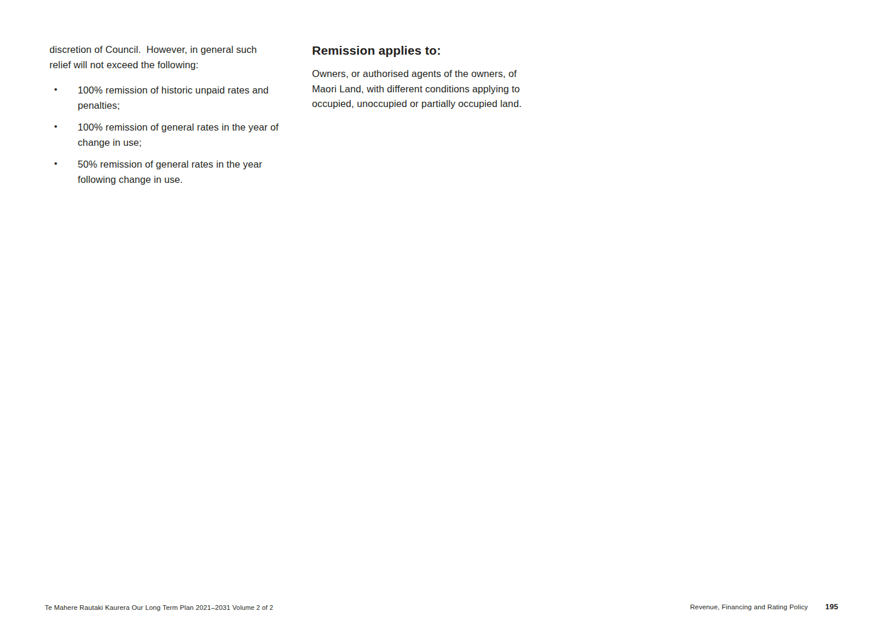discretion of Council. However, in general such relief will not exceed the following:
100% remission of historic unpaid rates and penalties;
100% remission of general rates in the year of change in use;
50% remission of general rates in the year following change in use.
Remission applies to:
Owners, or authorised agents of the owners, of Maori Land, with different conditions applying to occupied, unoccupied or partially occupied land.
Te Mahere Rautaki Kaurera Our Long Term Plan 2021–2031 Volume 2 of 2
Revenue, Financing and Rating Policy 195